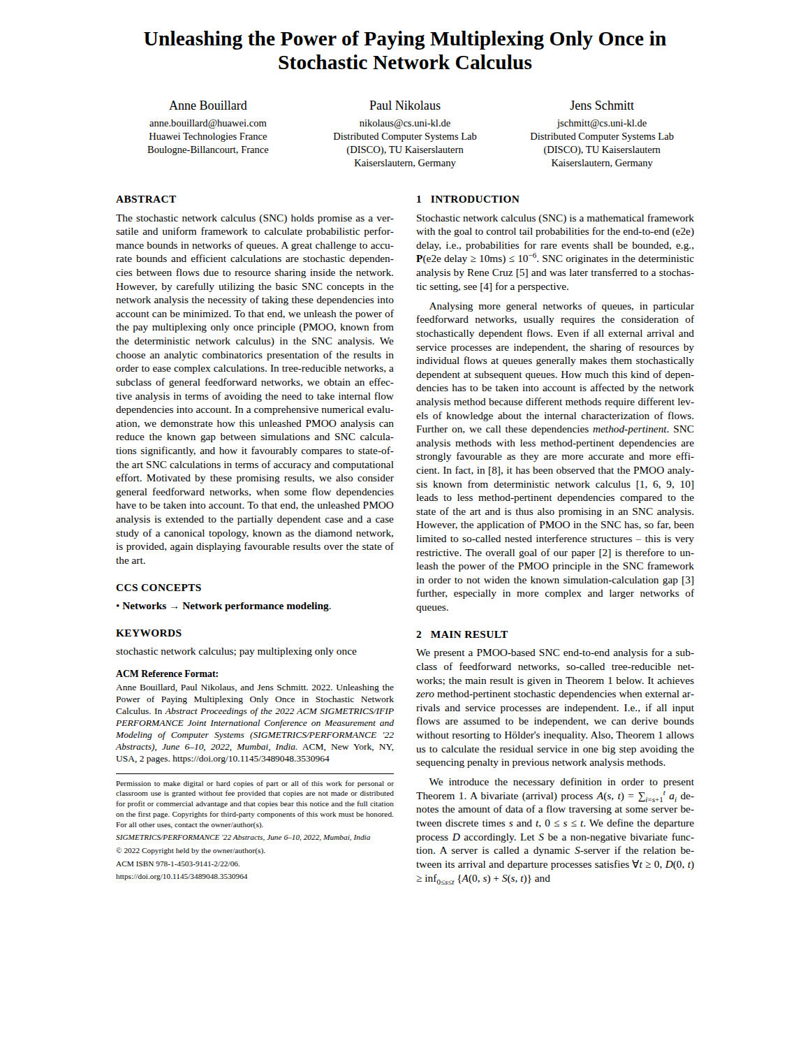Unleashing the Power of Paying Multiplexing Only Once in Stochastic Network Calculus
Anne Bouillard
anne.bouillard@huawei.com
Huawei Technologies France
Boulogne-Billancourt, France
Paul Nikolaus
nikolaus@cs.uni-kl.de
Distributed Computer Systems Lab
(DISCO), TU Kaiserslautern
Kaiserslautern, Germany
Jens Schmitt
jschmitt@cs.uni-kl.de
Distributed Computer Systems Lab
(DISCO), TU Kaiserslautern
Kaiserslautern, Germany
Abstract
The stochastic network calculus (SNC) holds promise as a versatile and uniform framework to calculate probabilistic performance bounds in networks of queues. A great challenge to accurate bounds and efficient calculations are stochastic dependencies between flows due to resource sharing inside the network. However, by carefully utilizing the basic SNC concepts in the network analysis the necessity of taking these dependencies into account can be minimized. To that end, we unleash the power of the pay multiplexing only once principle (PMOO, known from the deterministic network calculus) in the SNC analysis. We choose an analytic combinatorics presentation of the results in order to ease complex calculations. In tree-reducible networks, a subclass of general feedforward networks, we obtain an effective analysis in terms of avoiding the need to take internal flow dependencies into account. In a comprehensive numerical evaluation, we demonstrate how this unleashed PMOO analysis can reduce the known gap between simulations and SNC calculations significantly, and how it favourably compares to state-of-the art SNC calculations in terms of accuracy and computational effort. Motivated by these promising results, we also consider general feedforward networks, when some flow dependencies have to be taken into account. To that end, the unleashed PMOO analysis is extended to the partially dependent case and a case study of a canonical topology, known as the diamond network, is provided, again displaying favourable results over the state of the art.
CCS Concepts
• Networks → Network performance modeling.
Keywords
stochastic network calculus; pay multiplexing only once
ACM Reference Format:
Anne Bouillard, Paul Nikolaus, and Jens Schmitt. 2022. Unleashing the Power of Paying Multiplexing Only Once in Stochastic Network Calculus. In Abstract Proceedings of the 2022 ACM SIGMETRICS/IFIP PERFORMANCE Joint International Conference on Measurement and Modeling of Computer Systems (SIGMETRICS/PERFORMANCE '22 Abstracts), June 6–10, 2022, Mumbai, India. ACM, New York, NY, USA, 2 pages. https://doi.org/10.1145/3489048.3530964
Permission to make digital or hard copies of part or all of this work for personal or classroom use is granted without fee provided that copies are not made or distributed for profit or commercial advantage and that copies bear this notice and the full citation on the first page. Copyrights for third-party components of this work must be honored. For all other uses, contact the owner/author(s).
SIGMETRICS/PERFORMANCE '22 Abstracts, June 6–10, 2022, Mumbai, India
© 2022 Copyright held by the owner/author(s).
ACM ISBN 978-1-4503-9141-2/22/06.
https://doi.org/10.1145/3489048.3530964
1 Introduction
Stochastic network calculus (SNC) is a mathematical framework with the goal to control tail probabilities for the end-to-end (e2e) delay, i.e., probabilities for rare events shall be bounded, e.g., P(e2e delay ≥ 10ms) ≤ 10−6. SNC originates in the deterministic analysis by Rene Cruz [5] and was later transferred to a stochastic setting, see [4] for a perspective.
Analysing more general networks of queues, in particular feedforward networks, usually requires the consideration of stochastically dependent flows. Even if all external arrival and service processes are independent, the sharing of resources by individual flows at queues generally makes them stochastically dependent at subsequent queues. How much this kind of dependencies has to be taken into account is affected by the network analysis method because different methods require different levels of knowledge about the internal characterization of flows. Further on, we call these dependencies method-pertinent. SNC analysis methods with less method-pertinent dependencies are strongly favourable as they are more accurate and more efficient. In fact, in [8], it has been observed that the PMOO analysis known from deterministic network calculus [1, 6, 9, 10] leads to less method-pertinent dependencies compared to the state of the art and is thus also promising in an SNC analysis. However, the application of PMOO in the SNC has, so far, been limited to so-called nested interference structures – this is very restrictive. The overall goal of our paper [2] is therefore to unleash the power of the PMOO principle in the SNC framework in order to not widen the known simulation-calculation gap [3] further, especially in more complex and larger networks of queues.
2 Main Result
We present a PMOO-based SNC end-to-end analysis for a subclass of feedforward networks, so-called tree-reducible networks; the main result is given in Theorem 1 below. It achieves zero method-pertinent stochastic dependencies when external arrivals and service processes are independent. I.e., if all input flows are assumed to be independent, we can derive bounds without resorting to Hölder's inequality. Also, Theorem 1 allows us to calculate the residual service in one big step avoiding the sequencing penalty in previous network analysis methods.
We introduce the necessary definition in order to present Theorem 1. A bivariate (arrival) process A(s, t) = ∑i=s+1t ai denotes the amount of data of a flow traversing at some server between discrete times s and t, 0 ≤ s ≤ t. We define the departure process D accordingly. Let S be a non-negative bivariate function. A server is called a dynamic S-server if the relation between its arrival and departure processes satisfies ∀t ≥ 0, D(0, t) ≥ inf0≤s≤t {A(0, s) + S(s, t)} and